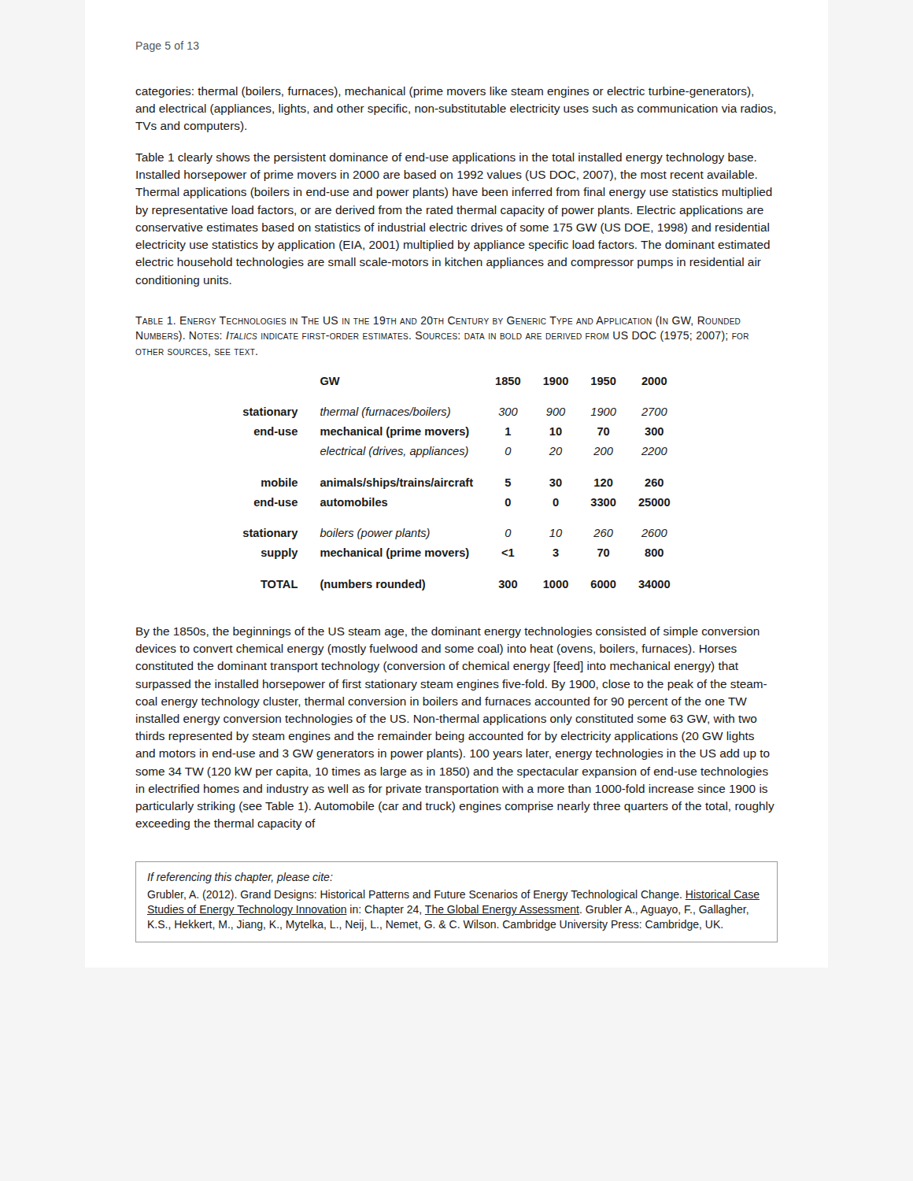Page 5 of 13
categories: thermal (boilers, furnaces), mechanical (prime movers like steam engines or electric turbine-generators), and electrical (appliances, lights, and other specific, non-substitutable electricity uses such as communication via radios, TVs and computers).
Table 1 clearly shows the persistent dominance of end-use applications in the total installed energy technology base. Installed horsepower of prime movers in 2000 are based on 1992 values (US DOC, 2007), the most recent available. Thermal applications (boilers in end-use and power plants) have been inferred from final energy use statistics multiplied by representative load factors, or are derived from the rated thermal capacity of power plants. Electric applications are conservative estimates based on statistics of industrial electric drives of some 175 GW (US DOE, 1998) and residential electricity use statistics by application (EIA, 2001) multiplied by appliance specific load factors. The dominant estimated electric household technologies are small scale-motors in kitchen appliances and compressor pumps in residential air conditioning units.
Table 1. Energy Technologies in The US in the 19th and 20th Century by Generic Type and Application (In GW, Rounded Numbers). Notes: Italics indicate first-order estimates. Sources: data in bold are derived from US DOC (1975; 2007); for other sources, see text.
| | GW | 1850 | 1900 | 1950 | 2000 |
| --- | --- | --- | --- | --- | --- |
| stationary | thermal (furnaces/boilers) | 300 | 900 | 1900 | 2700 |
| end-use | mechanical (prime movers) | 1 | 10 | 70 | 300 |
| | electrical (drives, appliances) | 0 | 20 | 200 | 2200 |
| mobile | animals/ships/trains/aircraft | 5 | 30 | 120 | 260 |
| end-use | automobiles | 0 | 0 | 3300 | 25000 |
| stationary | boilers (power plants) | 0 | 10 | 260 | 2600 |
| supply | mechanical (prime movers) | <1 | 3 | 70 | 800 |
| TOTAL | (numbers rounded) | 300 | 1000 | 6000 | 34000 |
By the 1850s, the beginnings of the US steam age, the dominant energy technologies consisted of simple conversion devices to convert chemical energy (mostly fuelwood and some coal) into heat (ovens, boilers, furnaces). Horses constituted the dominant transport technology (conversion of chemical energy [feed] into mechanical energy) that surpassed the installed horsepower of first stationary steam engines five-fold. By 1900, close to the peak of the steam-coal energy technology cluster, thermal conversion in boilers and furnaces accounted for 90 percent of the one TW installed energy conversion technologies of the US. Non-thermal applications only constituted some 63 GW, with two thirds represented by steam engines and the remainder being accounted for by electricity applications (20 GW lights and motors in end-use and 3 GW generators in power plants). 100 years later, energy technologies in the US add up to some 34 TW (120 kW per capita, 10 times as large as in 1850) and the spectacular expansion of end-use technologies in electrified homes and industry as well as for private transportation with a more than 1000-fold increase since 1900 is particularly striking (see Table 1). Automobile (car and truck) engines comprise nearly three quarters of the total, roughly exceeding the thermal capacity of
If referencing this chapter, please cite:
Grubler, A. (2012). Grand Designs: Historical Patterns and Future Scenarios of Energy Technological Change. Historical Case Studies of Energy Technology Innovation in: Chapter 24, The Global Energy Assessment. Grubler A., Aguayo, F., Gallagher, K.S., Hekkert, M., Jiang, K., Mytelka, L., Neij, L., Nemet, G. & C. Wilson. Cambridge University Press: Cambridge, UK.